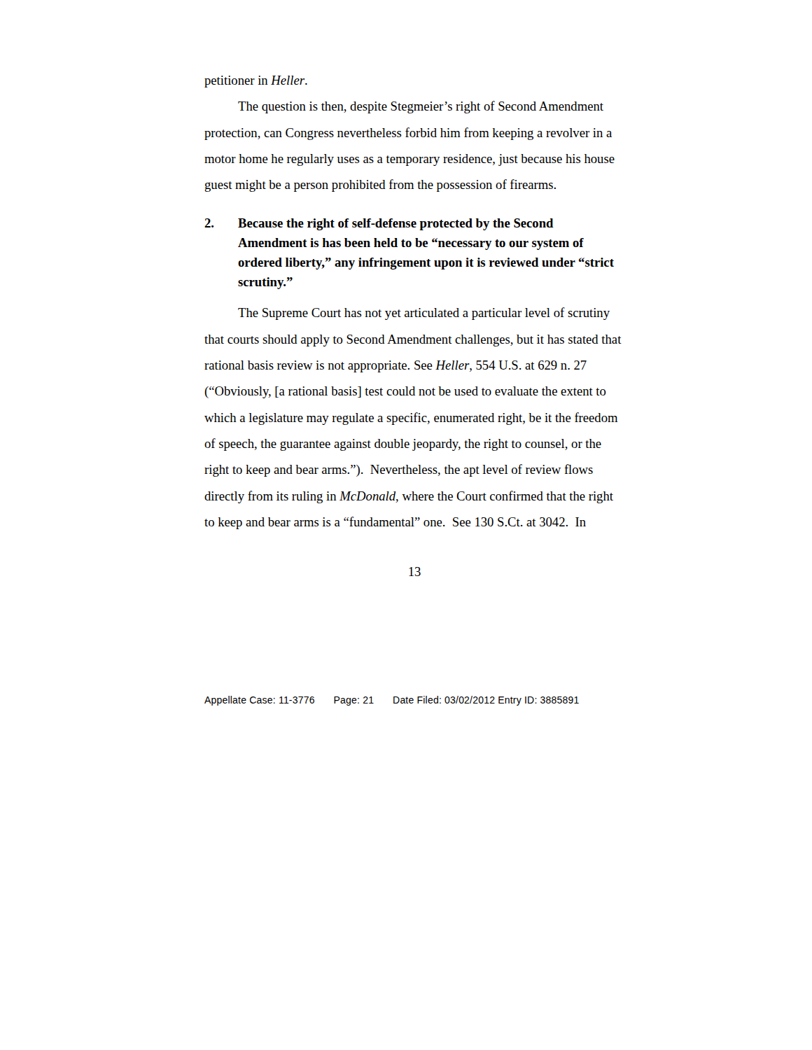petitioner in Heller.
The question is then, despite Stegmeier’s right of Second Amendment protection, can Congress nevertheless forbid him from keeping a revolver in a motor home he regularly uses as a temporary residence, just because his house guest might be a person prohibited from the possession of firearms.
2.
Because the right of self-defense protected by the Second Amendment is has been held to be “necessary to our system of ordered liberty,” any infringement upon it is reviewed under “strict scrutiny.”
The Supreme Court has not yet articulated a particular level of scrutiny that courts should apply to Second Amendment challenges, but it has stated that rational basis review is not appropriate. See Heller, 554 U.S. at 629 n. 27 (“Obviously, [a rational basis] test could not be used to evaluate the extent to which a legislature may regulate a specific, enumerated right, be it the freedom of speech, the guarantee against double jeopardy, the right to counsel, or the right to keep and bear arms.”). Nevertheless, the apt level of review flows directly from its ruling in McDonald, where the Court confirmed that the right to keep and bear arms is a “fundamental” one. See 130 S.Ct. at 3042. In
13
Appellate Case: 11-3776 Page: 21 Date Filed: 03/02/2012 Entry ID: 3885891